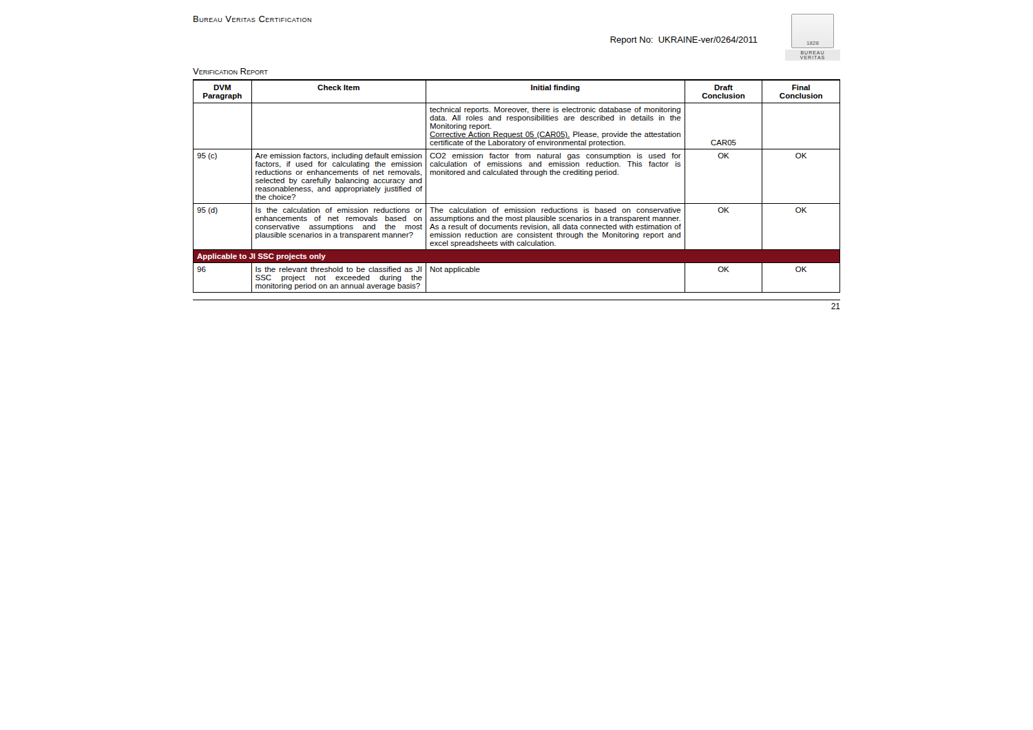Bureau Veritas Certification
Report No: UKRAINE-ver/0264/2011
BUREAU
VERITAS
Verification Report
| DVM Paragraph | Check Item | Initial finding | Draft Conclusion | Final Conclusion |
| --- | --- | --- | --- | --- |
| | | technical reports. Moreover, there is electronic database of monitoring data. All roles and responsibilities are described in details in the Monitoring report. Corrective Action Request 05 (CAR05). Please, provide the attestation certificate of the Laboratory of environmental protection. | CAR05 | |
| 95 (c) | Are emission factors, including default emission factors, if used for calculating the emission reductions or enhancements of net removals, selected by carefully balancing accuracy and reasonableness, and appropriately justified of the choice? | CO2 emission factor from natural gas consumption is used for calculation of emissions and emission reduction. This factor is monitored and calculated through the crediting period. | OK | OK |
| 95 (d) | Is the calculation of emission reductions or enhancements of net removals based on conservative assumptions and the most plausible scenarios in a transparent manner? | The calculation of emission reductions is based on conservative assumptions and the most plausible scenarios in a transparent manner. As a result of documents revision, all data connected with estimation of emission reduction are consistent through the Monitoring report and excel spreadsheets with calculation. | OK | OK |
| Applicable to JI SSC projects only |
| 96 | Is the relevant threshold to be classified as JI SSC project not exceeded during the monitoring period on an annual average basis? | Not applicable | OK | OK |
21